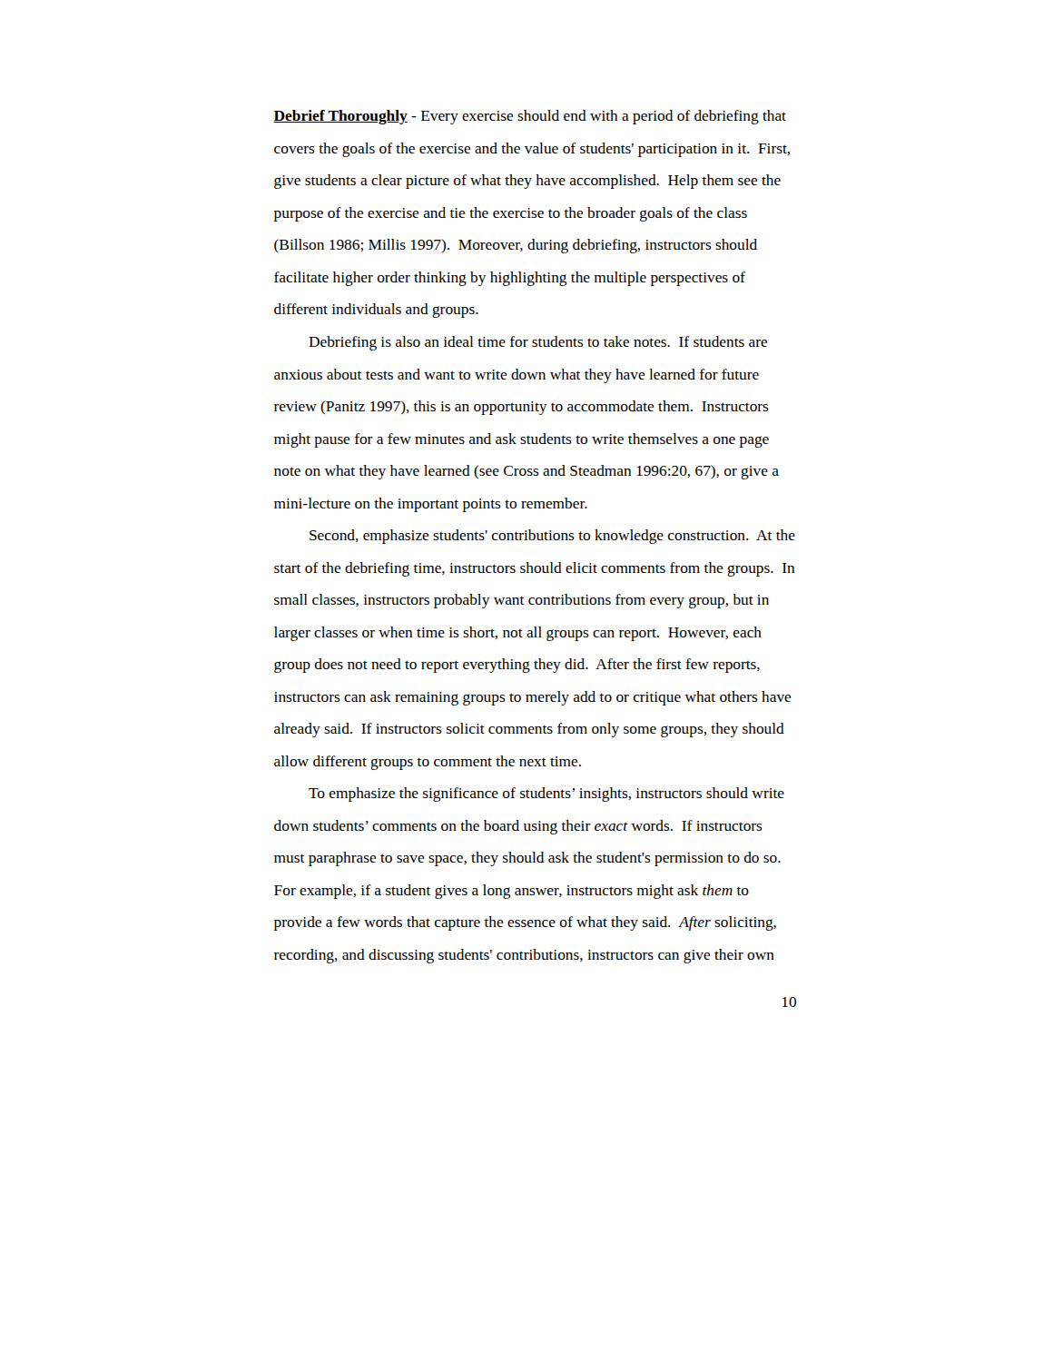Debrief Thoroughly - Every exercise should end with a period of debriefing that covers the goals of the exercise and the value of students' participation in it. First, give students a clear picture of what they have accomplished. Help them see the purpose of the exercise and tie the exercise to the broader goals of the class (Billson 1986; Millis 1997). Moreover, during debriefing, instructors should facilitate higher order thinking by highlighting the multiple perspectives of different individuals and groups.
Debriefing is also an ideal time for students to take notes. If students are anxious about tests and want to write down what they have learned for future review (Panitz 1997), this is an opportunity to accommodate them. Instructors might pause for a few minutes and ask students to write themselves a one page note on what they have learned (see Cross and Steadman 1996:20, 67), or give a mini-lecture on the important points to remember.
Second, emphasize students' contributions to knowledge construction. At the start of the debriefing time, instructors should elicit comments from the groups. In small classes, instructors probably want contributions from every group, but in larger classes or when time is short, not all groups can report. However, each group does not need to report everything they did. After the first few reports, instructors can ask remaining groups to merely add to or critique what others have already said. If instructors solicit comments from only some groups, they should allow different groups to comment the next time.
To emphasize the significance of students’ insights, instructors should write down students’ comments on the board using their exact words. If instructors must paraphrase to save space, they should ask the student's permission to do so. For example, if a student gives a long answer, instructors might ask them to provide a few words that capture the essence of what they said. After soliciting, recording, and discussing students' contributions, instructors can give their own
10